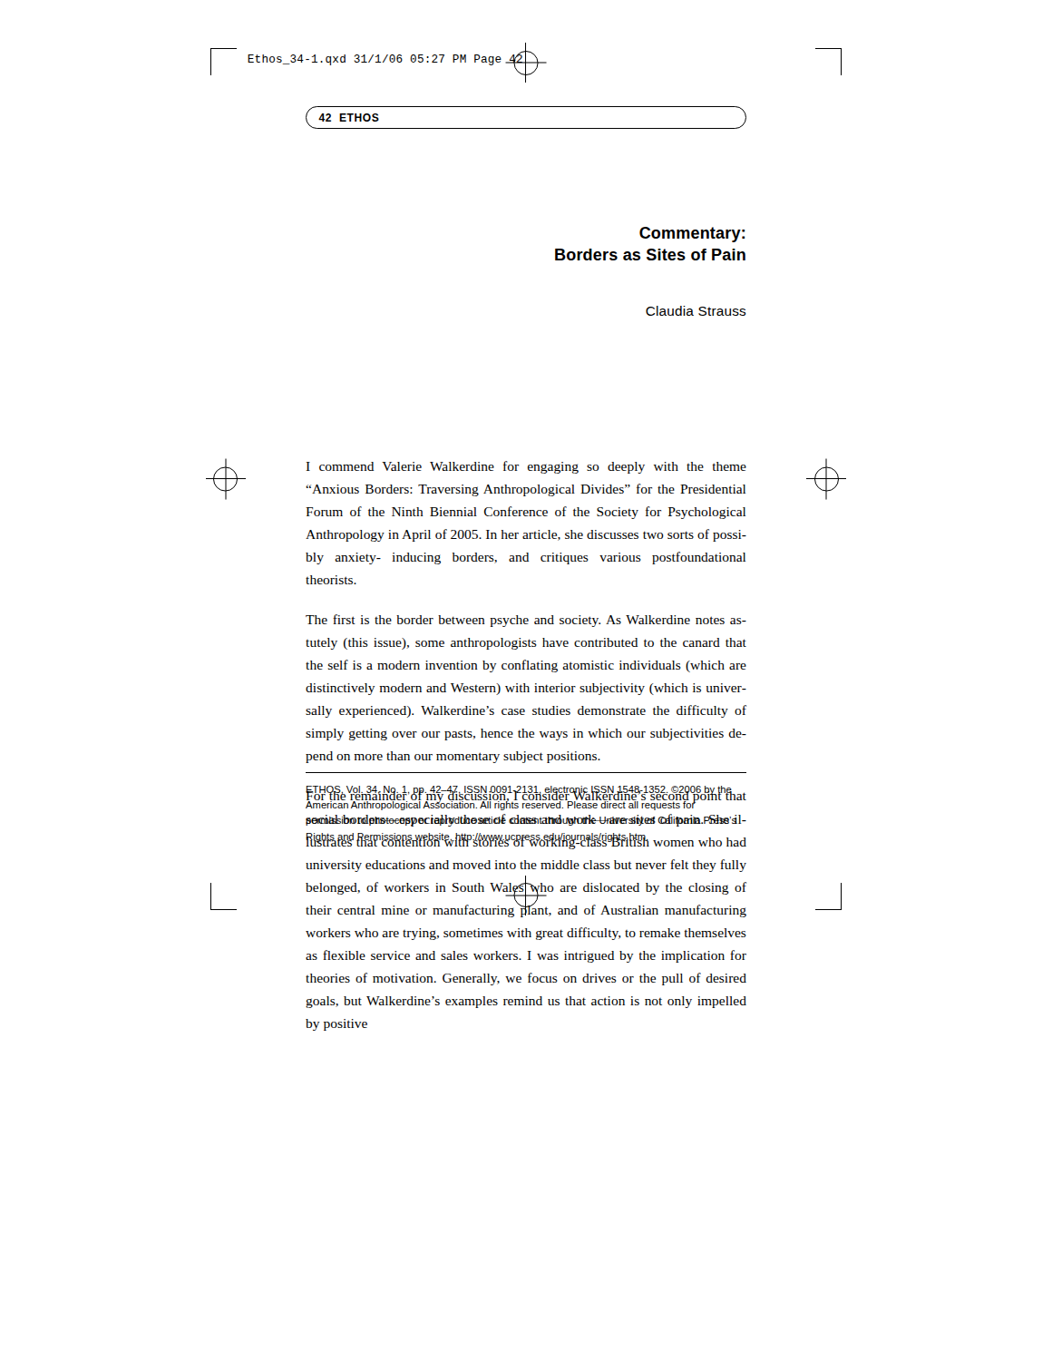Ethos_34-1.qxd 31/1/06 05:27 PM Page 42
42 ETHOS
Commentary:
Borders as Sites of Pain
Claudia Strauss
I commend Valerie Walkerdine for engaging so deeply with the theme “Anxious Borders: Traversing Anthropological Divides” for the Presidential Forum of the Ninth Biennial Conference of the Society for Psychological Anthropology in April of 2005. In her article, she discusses two sorts of possibly anxiety- inducing borders, and critiques various postfoundational theorists.
The first is the border between psyche and society. As Walkerdine notes astutely (this issue), some anthropologists have contributed to the canard that the self is a modern invention by conflating atomistic individuals (which are distinctively modern and Western) with interior subjectivity (which is universally experienced). Walkerdine’s case studies demonstrate the difficulty of simply getting over our pasts, hence the ways in which our subjectivities depend on more than our momentary subject positions.
For the remainder of my discussion, I consider Walkerdine’s second point that social borders—especially those of class and work—are sites of pain. She illustrates that contention with stories of working-class British women who had university educations and moved into the middle class but never felt they fully belonged, of workers in South Wales who are dislocated by the closing of their central mine or manufacturing plant, and of Australian manufacturing workers who are trying, sometimes with great difficulty, to remake themselves as flexible service and sales workers. I was intrigued by the implication for theories of motivation. Generally, we focus on drives or the pull of desired goals, but Walkerdine’s examples remind us that action is not only impelled by positive
ETHOS, Vol. 34, No. 1, pp. 42–47, ISSN 0091-2131, electronic ISSN 1548-1352. ©2006 by the American Anthropological Association. All rights reserved. Please direct all requests for permission to photocopy or reproduce article content through the University of California Press’s Rights and Permissions website, http://www.ucpress.edu/journals/rights.htm.